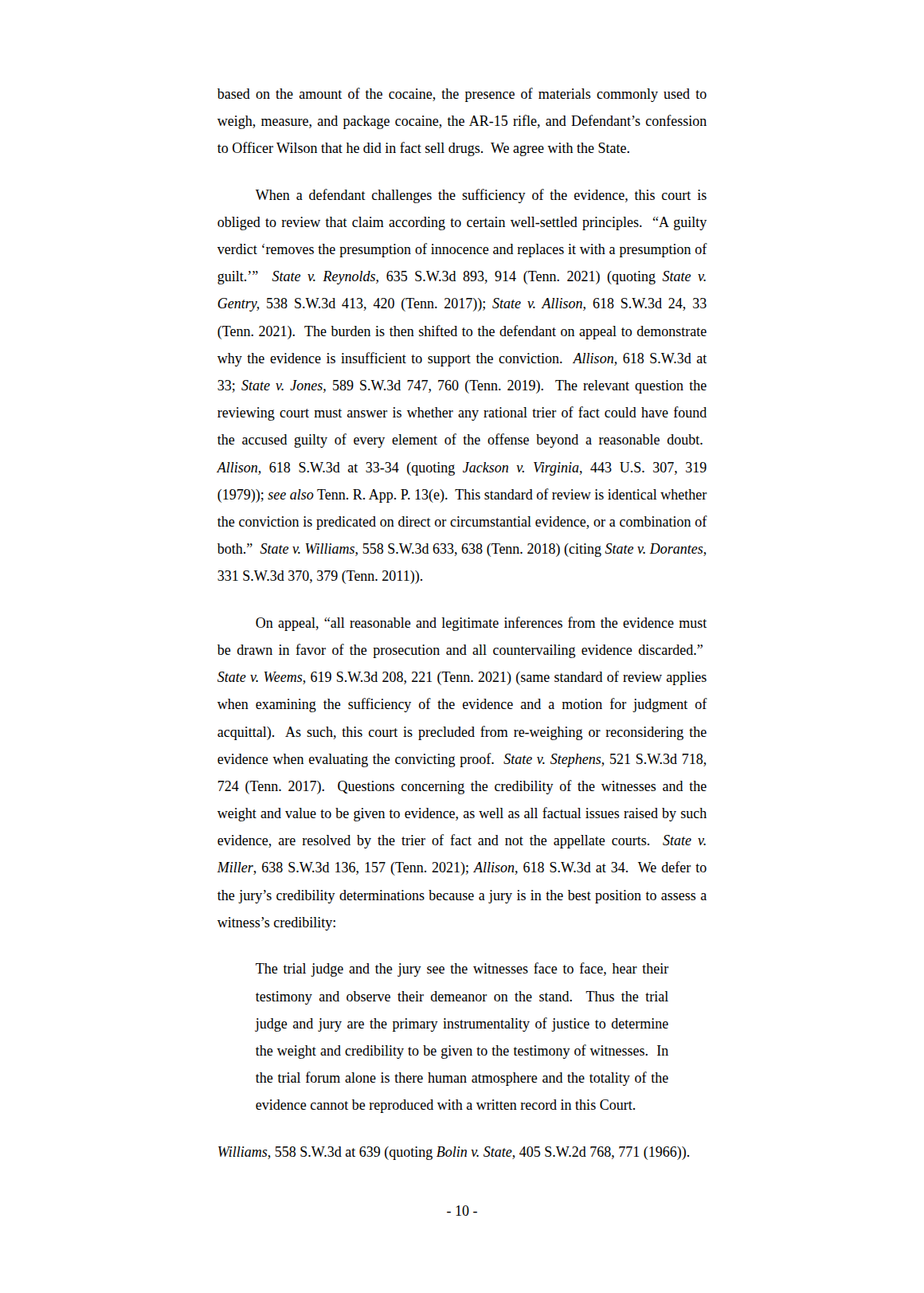based on the amount of the cocaine, the presence of materials commonly used to weigh, measure, and package cocaine, the AR-15 rifle, and Defendant’s confession to Officer Wilson that he did in fact sell drugs. We agree with the State.
When a defendant challenges the sufficiency of the evidence, this court is obliged to review that claim according to certain well-settled principles. “A guilty verdict ‘removes the presumption of innocence and replaces it with a presumption of guilt.’” State v. Reynolds, 635 S.W.3d 893, 914 (Tenn. 2021) (quoting State v. Gentry, 538 S.W.3d 413, 420 (Tenn. 2017)); State v. Allison, 618 S.W.3d 24, 33 (Tenn. 2021). The burden is then shifted to the defendant on appeal to demonstrate why the evidence is insufficient to support the conviction. Allison, 618 S.W.3d at 33; State v. Jones, 589 S.W.3d 747, 760 (Tenn. 2019). The relevant question the reviewing court must answer is whether any rational trier of fact could have found the accused guilty of every element of the offense beyond a reasonable doubt. Allison, 618 S.W.3d at 33-34 (quoting Jackson v. Virginia, 443 U.S. 307, 319 (1979)); see also Tenn. R. App. P. 13(e). This standard of review is identical whether the conviction is predicated on direct or circumstantial evidence, or a combination of both.” State v. Williams, 558 S.W.3d 633, 638 (Tenn. 2018) (citing State v. Dorantes, 331 S.W.3d 370, 379 (Tenn. 2011)).
On appeal, “all reasonable and legitimate inferences from the evidence must be drawn in favor of the prosecution and all countervailing evidence discarded.” State v. Weems, 619 S.W.3d 208, 221 (Tenn. 2021) (same standard of review applies when examining the sufficiency of the evidence and a motion for judgment of acquittal). As such, this court is precluded from re-weighing or reconsidering the evidence when evaluating the convicting proof. State v. Stephens, 521 S.W.3d 718, 724 (Tenn. 2017). Questions concerning the credibility of the witnesses and the weight and value to be given to evidence, as well as all factual issues raised by such evidence, are resolved by the trier of fact and not the appellate courts. State v. Miller, 638 S.W.3d 136, 157 (Tenn. 2021); Allison, 618 S.W.3d at 34. We defer to the jury’s credibility determinations because a jury is in the best position to assess a witness’s credibility:
The trial judge and the jury see the witnesses face to face, hear their testimony and observe their demeanor on the stand. Thus the trial judge and jury are the primary instrumentality of justice to determine the weight and credibility to be given to the testimony of witnesses. In the trial forum alone is there human atmosphere and the totality of the evidence cannot be reproduced with a written record in this Court.
Williams, 558 S.W.3d at 639 (quoting Bolin v. State, 405 S.W.2d 768, 771 (1966)).
- 10 -